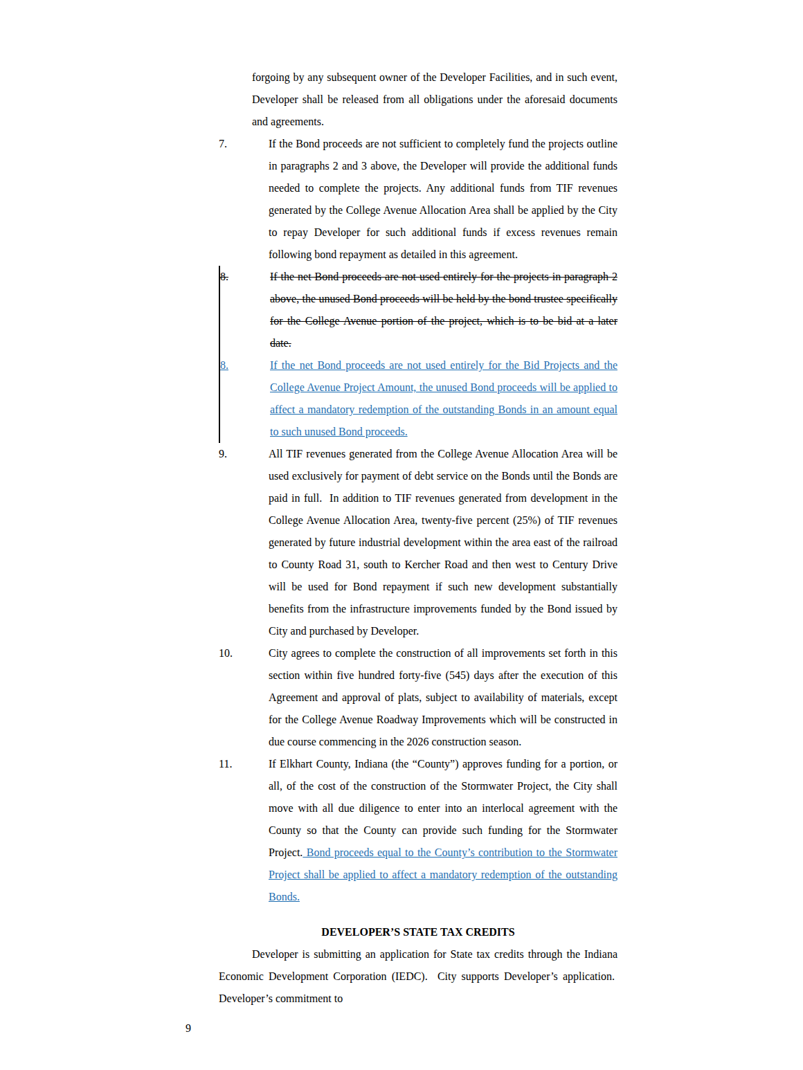forgoing by any subsequent owner of the Developer Facilities, and in such event, Developer shall be released from all obligations under the aforesaid documents and agreements.
7. If the Bond proceeds are not sufficient to completely fund the projects outline in paragraphs 2 and 3 above, the Developer will provide the additional funds needed to complete the projects. Any additional funds from TIF revenues generated by the College Avenue Allocation Area shall be applied by the City to repay Developer for such additional funds if excess revenues remain following bond repayment as detailed in this agreement.
8. If the net Bond proceeds are not used entirely for the projects in paragraph 2 above, the unused Bond proceeds will be held by the bond trustee specifically for the College Avenue portion of the project, which is to be bid at a later date.
8. If the net Bond proceeds are not used entirely for the Bid Projects and the College Avenue Project Amount, the unused Bond proceeds will be applied to affect a mandatory redemption of the outstanding Bonds in an amount equal to such unused Bond proceeds.
9. All TIF revenues generated from the College Avenue Allocation Area will be used exclusively for payment of debt service on the Bonds until the Bonds are paid in full. In addition to TIF revenues generated from development in the College Avenue Allocation Area, twenty-five percent (25%) of TIF revenues generated by future industrial development within the area east of the railroad to County Road 31, south to Kercher Road and then west to Century Drive will be used for Bond repayment if such new development substantially benefits from the infrastructure improvements funded by the Bond issued by City and purchased by Developer.
10. City agrees to complete the construction of all improvements set forth in this section within five hundred forty-five (545) days after the execution of this Agreement and approval of plats, subject to availability of materials, except for the College Avenue Roadway Improvements which will be constructed in due course commencing in the 2026 construction season.
11. If Elkhart County, Indiana (the “County”) approves funding for a portion, or all, of the cost of the construction of the Stormwater Project, the City shall move with all due diligence to enter into an interlocal agreement with the County so that the County can provide such funding for the Stormwater Project. Bond proceeds equal to the County’s contribution to the Stormwater Project shall be applied to affect a mandatory redemption of the outstanding Bonds.
DEVELOPER’S STATE TAX CREDITS
Developer is submitting an application for State tax credits through the Indiana Economic Development Corporation (IEDC). City supports Developer’s application. Developer’s commitment to
9